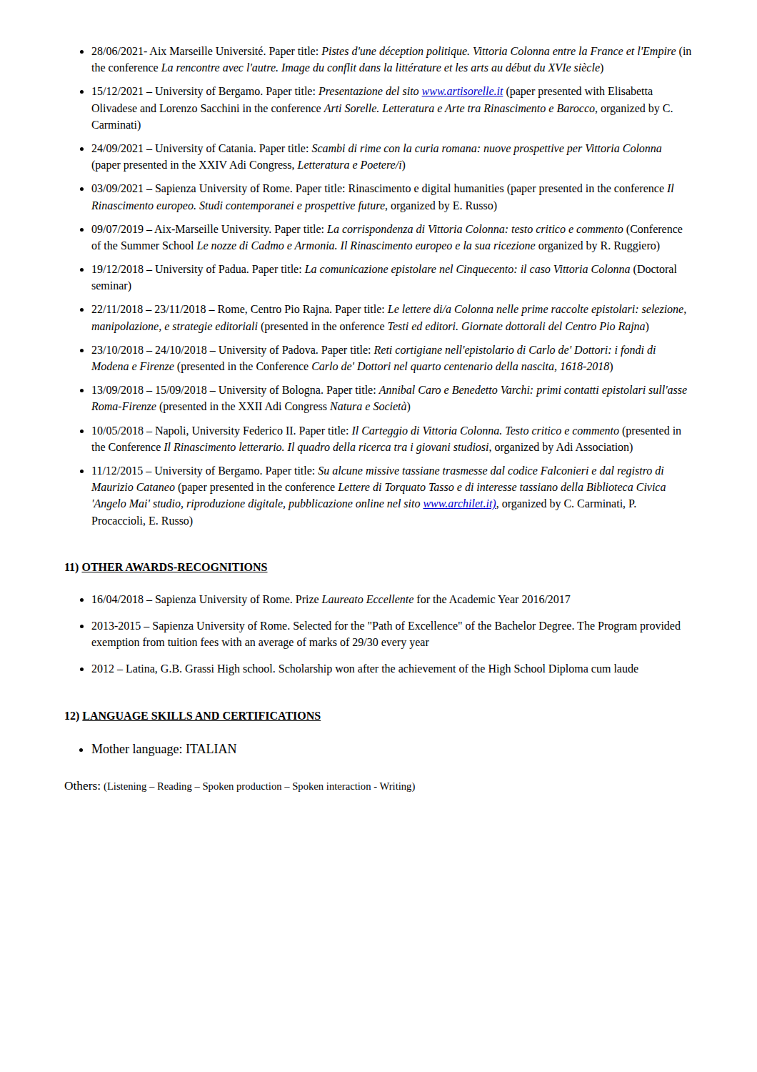28/06/2021- Aix Marseille Université. Paper title: Pistes d'une déception politique. Vittoria Colonna entre la France et l'Empire (in the conference La rencontre avec l'autre. Image du conflit dans la littérature et les arts au début du XVIe siècle)
15/12/2021 – University of Bergamo. Paper title: Presentazione del sito www.artisorelle.it (paper presented with Elisabetta Olivadese and Lorenzo Sacchini in the conference Arti Sorelle. Letteratura e Arte tra Rinascimento e Barocco, organized by C. Carminati)
24/09/2021 – University of Catania. Paper title: Scambi di rime con la curia romana: nuove prospettive per Vittoria Colonna (paper presented in the XXIV Adi Congress, Letteratura e Poetere/i)
03/09/2021 – Sapienza University of Rome. Paper title: Rinascimento e digital humanities (paper presented in the conference Il Rinascimento europeo. Studi contemporanei e prospettive future, organized by E. Russo)
09/07/2019 – Aix-Marseille University. Paper title: La corrispondenza di Vittoria Colonna: testo critico e commento (Conference of the Summer School Le nozze di Cadmo e Armonia. Il Rinascimento europeo e la sua ricezione organized by R. Ruggiero)
19/12/2018 – University of Padua. Paper title: La comunicazione epistolare nel Cinquecento: il caso Vittoria Colonna (Doctoral seminar)
22/11/2018 – 23/11/2018 – Rome, Centro Pio Rajna. Paper title: Le lettere di/a Colonna nelle prime raccolte epistolari: selezione, manipolazione, e strategie editoriali (presented in the onference Testi ed editori. Giornate dottorali del Centro Pio Rajna)
23/10/2018 – 24/10/2018 – University of Padova. Paper title: Reti cortigiane nell'epistolario di Carlo de' Dottori: i fondi di Modena e Firenze (presented in the Conference Carlo de' Dottori nel quarto centenario della nascita, 1618-2018)
13/09/2018 – 15/09/2018 – University of Bologna. Paper title: Annibal Caro e Benedetto Varchi: primi contatti epistolari sull'asse Roma-Firenze (presented in the XXII Adi Congress Natura e Società)
10/05/2018 – Napoli, University Federico II. Paper title: Il Carteggio di Vittoria Colonna. Testo critico e commento (presented in the Conference Il Rinascimento letterario. Il quadro della ricerca tra i giovani studiosi, organized by Adi Association)
11/12/2015 – University of Bergamo. Paper title: Su alcune missive tassiane trasmesse dal codice Falconieri e dal registro di Maurizio Cataneo (paper presented in the conference Lettere di Torquato Tasso e di interesse tassiano della Biblioteca Civica 'Angelo Mai' studio, riproduzione digitale, pubblicazione online nel sito www.archilet.it), organized by C. Carminati, P. Procaccioli, E. Russo)
11) OTHER AWARDS-RECOGNITIONS
16/04/2018 – Sapienza University of Rome. Prize Laureato Eccellente for the Academic Year 2016/2017
2013-2015 – Sapienza University of Rome. Selected for the "Path of Excellence" of the Bachelor Degree. The Program provided exemption from tuition fees with an average of marks of 29/30 every year
2012 – Latina, G.B. Grassi High school. Scholarship won after the achievement of the High School Diploma cum laude
12) LANGUAGE SKILLS AND CERTIFICATIONS
Mother language: ITALIAN
Others: (Listening – Reading – Spoken production – Spoken interaction - Writing)